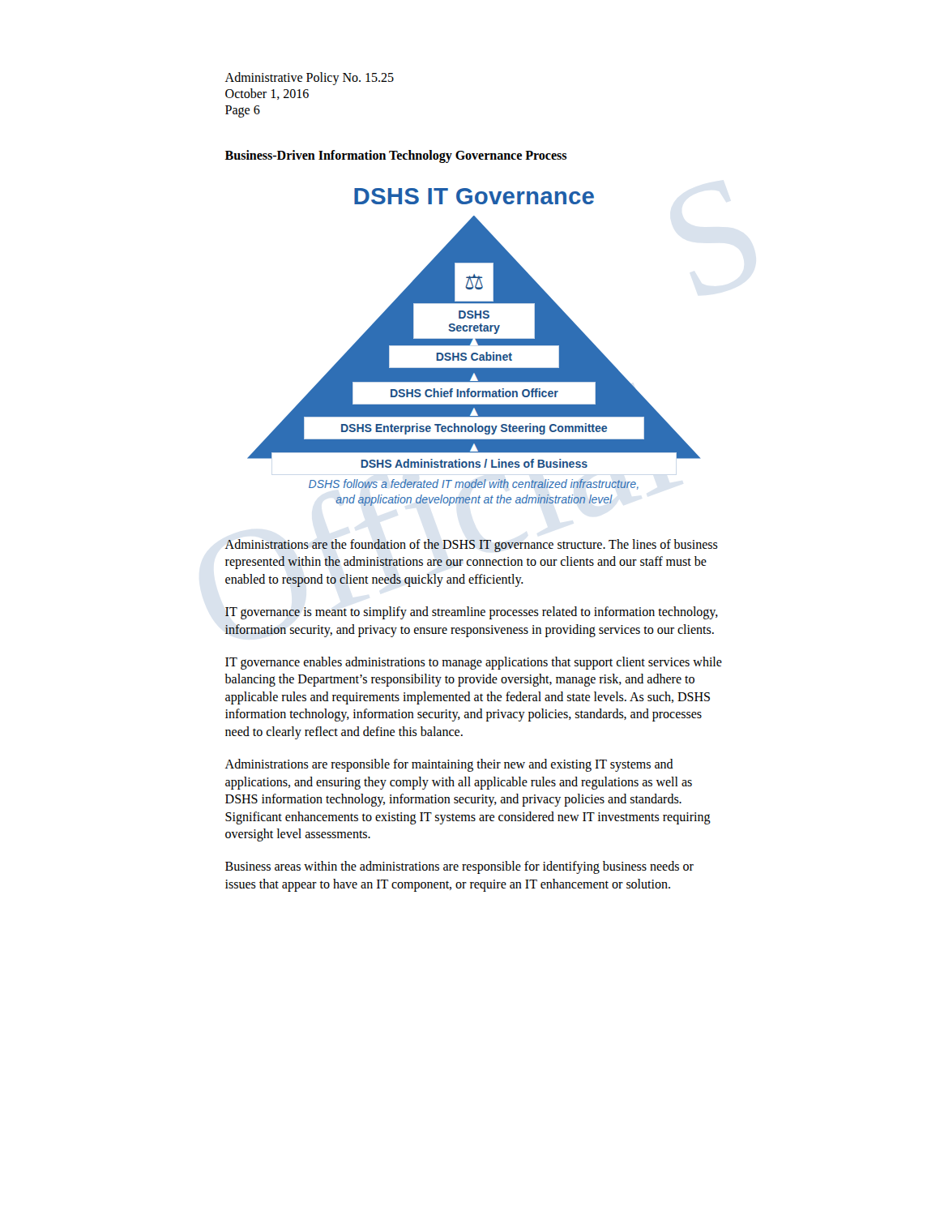S Official
Administrative Policy No. 15.25
October 1, 2016
Page 6
Business-Driven Information Technology Governance Process
DSHS IT Governance
⚖
DSHS
Secretary
▲
DSHS Cabinet
▲
DSHS Chief Information Officer
▲
DSHS Enterprise Technology Steering Committee
▲
DSHS Administrations / Lines of Business
DSHS follows a federated IT model with centralized infrastructure,
and application development at the administration level
Administrations are the foundation of the DSHS IT governance structure. The lines of business represented within the administrations are our connection to our clients and our staff must be enabled to respond to client needs quickly and efficiently.
IT governance is meant to simplify and streamline processes related to information technology, information security, and privacy to ensure responsiveness in providing services to our clients.
IT governance enables administrations to manage applications that support client services while balancing the Department’s responsibility to provide oversight, manage risk, and adhere to applicable rules and requirements implemented at the federal and state levels. As such, DSHS information technology, information security, and privacy policies, standards, and processes need to clearly reflect and define this balance.
Administrations are responsible for maintaining their new and existing IT systems and applications, and ensuring they comply with all applicable rules and regulations as well as DSHS information technology, information security, and privacy policies and standards. Significant enhancements to existing IT systems are considered new IT investments requiring oversight level assessments.
Business areas within the administrations are responsible for identifying business needs or issues that appear to have an IT component, or require an IT enhancement or solution.